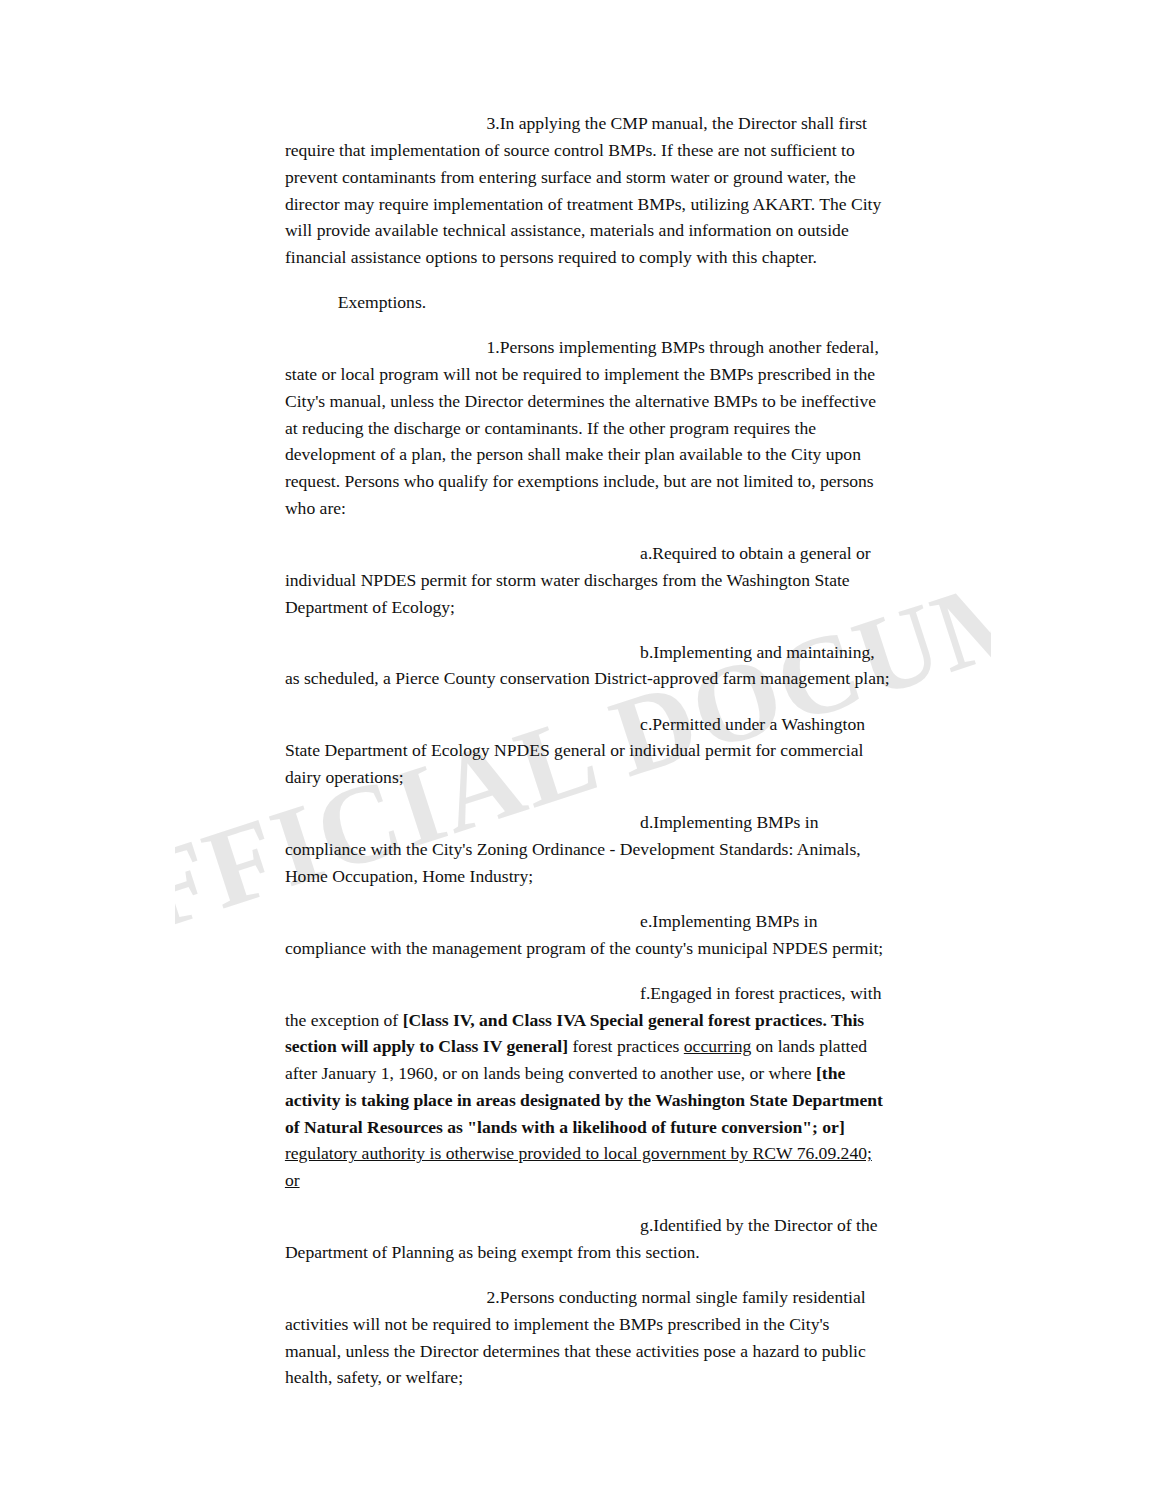UNOFFICIAL DOCUMENT
3. In applying the CMP manual, the Director shall first require that implementation of source control BMPs. If these are not sufficient to prevent contaminants from entering surface and storm water or ground water, the director may require implementation of treatment BMPs, utilizing AKART. The City will provide available technical assistance, materials and information on outside financial assistance options to persons required to comply with this chapter.
Exemptions.
1. Persons implementing BMPs through another federal, state or local program will not be required to implement the BMPs prescribed in the City's manual, unless the Director determines the alternative BMPs to be ineffective at reducing the discharge or contaminants. If the other program requires the development of a plan, the person shall make their plan available to the City upon request. Persons who qualify for exemptions include, but are not limited to, persons who are:
a. Required to obtain a general or individual NPDES permit for storm water discharges from the Washington State Department of Ecology;
b. Implementing and maintaining, as scheduled, a Pierce County conservation District-approved farm management plan;
c. Permitted under a Washington State Department of Ecology NPDES general or individual permit for commercial dairy operations;
d. Implementing BMPs in compliance with the City's Zoning Ordinance - Development Standards: Animals, Home Occupation, Home Industry;
e. Implementing BMPs in compliance with the management program of the county's municipal NPDES permit;
f. Engaged in forest practices, with the exception of [Class IV, and Class IVA Special general forest practices. This section will apply to Class IV general] forest practices occurring on lands platted after January 1, 1960, or on lands being converted to another use, or where [the activity is taking place in areas designated by the Washington State Department of Natural Resources as "lands with a likelihood of future conversion"; or] regulatory authority is otherwise provided to local government by RCW 76.09.240; or
g. Identified by the Director of the Department of Planning as being exempt from this section.
2. Persons conducting normal single family residential activities will not be required to implement the BMPs prescribed in the City's manual, unless the Director determines that these activities pose a hazard to public health, safety, or welfare;